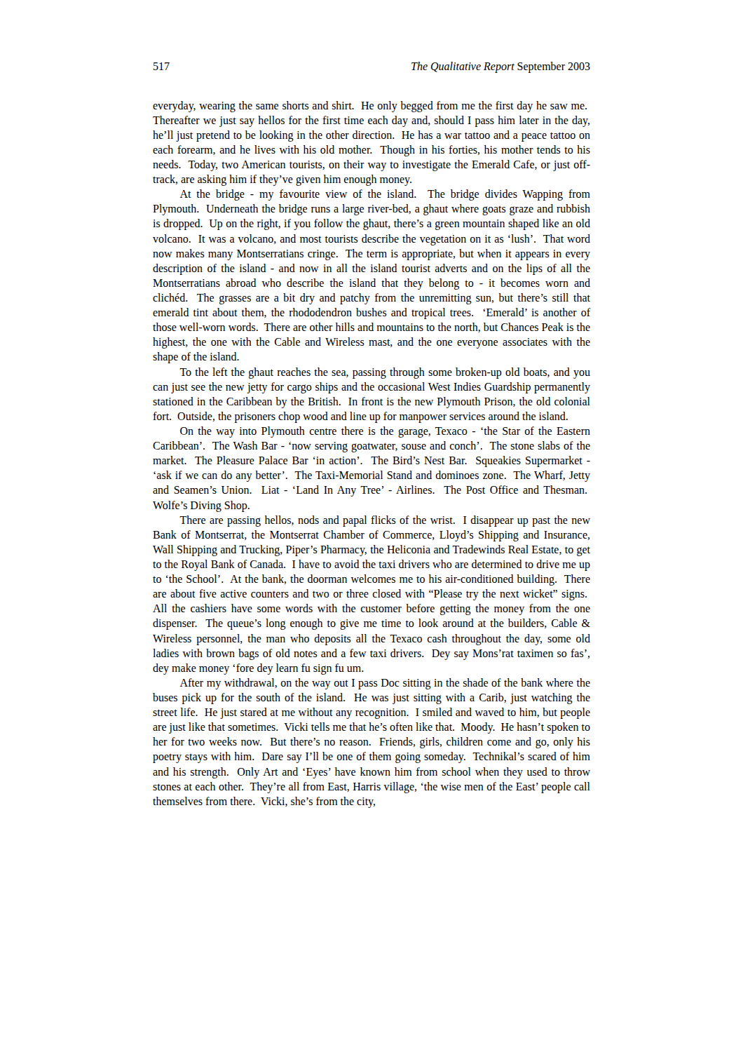517 The Qualitative Report September 2003
everyday, wearing the same shorts and shirt. He only begged from me the first day he saw me. Thereafter we just say hellos for the first time each day and, should I pass him later in the day, he’ll just pretend to be looking in the other direction. He has a war tattoo and a peace tattoo on each forearm, and he lives with his old mother. Though in his forties, his mother tends to his needs. Today, two American tourists, on their way to investigate the Emerald Cafe, or just off-track, are asking him if they’ve given him enough money.
At the bridge - my favourite view of the island. The bridge divides Wapping from Plymouth. Underneath the bridge runs a large river-bed, a ghaut where goats graze and rubbish is dropped. Up on the right, if you follow the ghaut, there’s a green mountain shaped like an old volcano. It was a volcano, and most tourists describe the vegetation on it as ‘lush’. That word now makes many Montserratians cringe. The term is appropriate, but when it appears in every description of the island - and now in all the island tourist adverts and on the lips of all the Montserratians abroad who describe the island that they belong to - it becomes worn and clichéd. The grasses are a bit dry and patchy from the unremitting sun, but there’s still that emerald tint about them, the rhododendron bushes and tropical trees. ‘Emerald’ is another of those well-worn words. There are other hills and mountains to the north, but Chances Peak is the highest, the one with the Cable and Wireless mast, and the one everyone associates with the shape of the island.
To the left the ghaut reaches the sea, passing through some broken-up old boats, and you can just see the new jetty for cargo ships and the occasional West Indies Guardship permanently stationed in the Caribbean by the British. In front is the new Plymouth Prison, the old colonial fort. Outside, the prisoners chop wood and line up for manpower services around the island.
On the way into Plymouth centre there is the garage, Texaco - ‘the Star of the Eastern Caribbean’. The Wash Bar - ‘now serving goatwater, souse and conch’. The stone slabs of the market. The Pleasure Palace Bar ‘in action’. The Bird’s Nest Bar. Squeakies Supermarket - ‘ask if we can do any better’. The Taxi-Memorial Stand and dominoes zone. The Wharf, Jetty and Seamen’s Union. Liat - ‘Land In Any Tree’ - Airlines. The Post Office and Thesman. Wolfe’s Diving Shop.
There are passing hellos, nods and papal flicks of the wrist. I disappear up past the new Bank of Montserrat, the Montserrat Chamber of Commerce, Lloyd’s Shipping and Insurance, Wall Shipping and Trucking, Piper’s Pharmacy, the Heliconia and Tradewinds Real Estate, to get to the Royal Bank of Canada. I have to avoid the taxi drivers who are determined to drive me up to ‘the School’. At the bank, the doorman welcomes me to his air-conditioned building. There are about five active counters and two or three closed with “Please try the next wicket” signs. All the cashiers have some words with the customer before getting the money from the one dispenser. The queue’s long enough to give me time to look around at the builders, Cable & Wireless personnel, the man who deposits all the Texaco cash throughout the day, some old ladies with brown bags of old notes and a few taxi drivers. Dey say Mons’rat taximen so fas’, dey make money ‘fore dey learn fu sign fu um.
After my withdrawal, on the way out I pass Doc sitting in the shade of the bank where the buses pick up for the south of the island. He was just sitting with a Carib, just watching the street life. He just stared at me without any recognition. I smiled and waved to him, but people are just like that sometimes. Vicki tells me that he’s often like that. Moody. He hasn’t spoken to her for two weeks now. But there’s no reason. Friends, girls, children come and go, only his poetry stays with him. Dare say I’ll be one of them going someday. Technikal’s scared of him and his strength. Only Art and ‘Eyes’ have known him from school when they used to throw stones at each other. They’re all from East, Harris village, ‘the wise men of the East’ people call themselves from there. Vicki, she’s from the city,